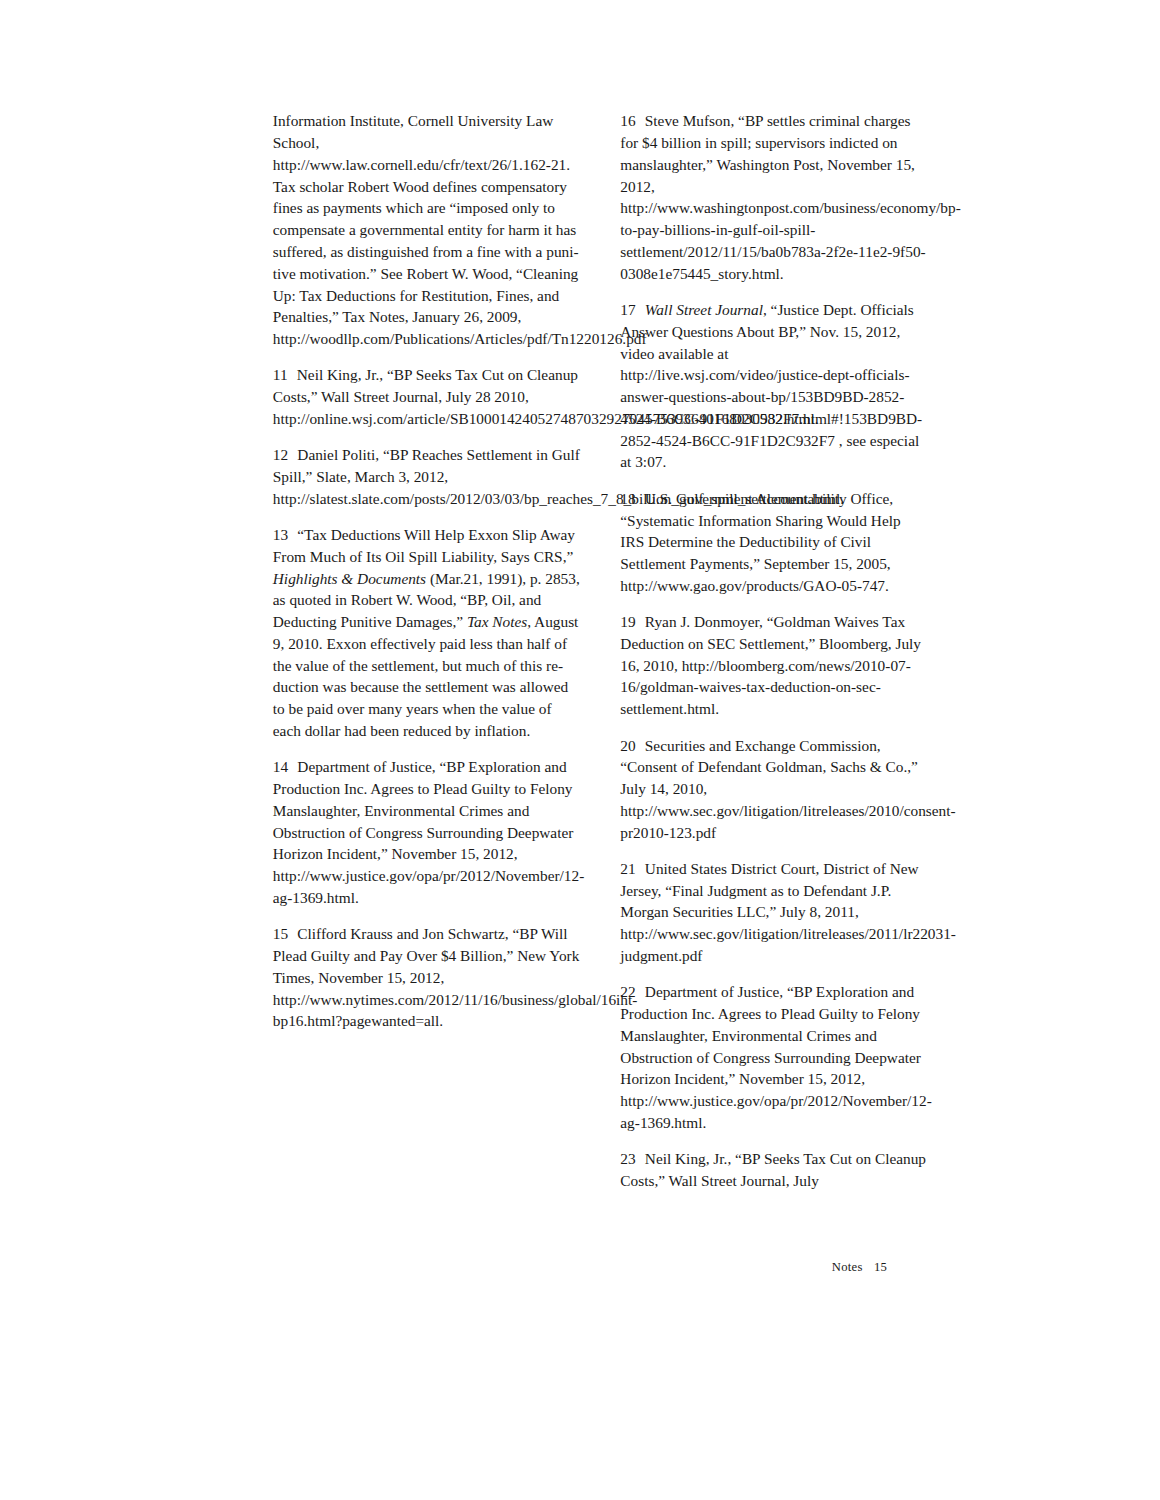Information Institute, Cornell University Law School, http://www.law.cornell.edu/cfr/text/26/1.162-21. Tax scholar Robert Wood defines compensatory fines as payments which are “imposed only to compensate a governmental entity for harm it has suffered, as distinguished from a fine with a punitive motivation.” See Robert W. Wood, “Cleaning Up: Tax Deductions for Restitution, Fines, and Penalties,” Tax Notes, January 26, 2009, http://woodllp.com/Publications/Articles/pdf/Tn1220126.pdf
11 Neil King, Jr., “BP Seeks Tax Cut on Cleanup Costs,” Wall Street Journal, July 28 2010, http://online.wsj.com/article/SB10001424052748703292704575393640168030582.html.
12 Daniel Politi, “BP Reaches Settlement in Gulf Spill,” Slate, March 3, 2012, http://slatest.slate.com/posts/2012/03/03/bp_reaches_7_8_billion_gulf_spill_settlement.html.
13 “Tax Deductions Will Help Exxon Slip Away From Much of Its Oil Spill Liability, Says CRS,” Highlights & Documents (Mar.21, 1991), p. 2853, as quoted in Robert W. Wood, “BP, Oil, and Deducting Punitive Damages,” Tax Notes, August 9, 2010. Exxon effectively paid less than half of the value of the settlement, but much of this reduction was because the settlement was allowed to be paid over many years when the value of each dollar had been reduced by inflation.
14 Department of Justice, “BP Exploration and Production Inc. Agrees to Plead Guilty to Felony Manslaughter, Environmental Crimes and Obstruction of Congress Surrounding Deepwater Horizon Incident,” November 15, 2012, http://www.justice.gov/opa/pr/2012/November/12-ag-1369.html.
15 Clifford Krauss and Jon Schwartz, “BP Will Plead Guilty and Pay Over $4 Billion,” New York Times, November 15, 2012, http://www.nytimes.com/2012/11/16/business/global/16iht-bp16.html?pagewanted=all.
16 Steve Mufson, “BP settles criminal charges for $4 billion in spill; supervisors indicted on manslaughter,” Washington Post, November 15, 2012, http://www.washingtonpost.com/business/economy/bp-to-pay-billions-in-gulf-oil-spill-settlement/2012/11/15/ba0b783a-2f2e-11e2-9f50-0308e1e75445_story.html.
17 Wall Street Journal, “Justice Dept. Officials Answer Questions About BP,” Nov. 15, 2012, video available at http://live.wsj.com/video/justice-dept-officials-answer-questions-about-bp/153BD9BD-2852-4524-B6CC-91F1D2C932F7.html#!153BD9BD-2852-4524-B6CC-91F1D2C932F7 , see especial at 3:07.
18 U.S. Government Accountability Office, “Systematic Information Sharing Would Help IRS Determine the Deductibility of Civil Settlement Payments,” September 15, 2005, http://www.gao.gov/products/GAO-05-747.
19 Ryan J. Donmoyer, “Goldman Waives Tax Deduction on SEC Settlement,” Bloomberg, July 16, 2010, http://bloomberg.com/news/2010-07-16/goldman-waives-tax-deduction-on-sec-settlement.html.
20 Securities and Exchange Commission, “Consent of Defendant Goldman, Sachs & Co.,” July 14, 2010, http://www.sec.gov/litigation/litreleases/2010/consent-pr2010-123.pdf
21 United States District Court, District of New Jersey, “Final Judgment as to Defendant J.P. Morgan Securities LLC,” July 8, 2011, http://www.sec.gov/litigation/litreleases/2011/lr22031-judgment.pdf
22 Department of Justice, “BP Exploration and Production Inc. Agrees to Plead Guilty to Felony Manslaughter, Environmental Crimes and Obstruction of Congress Surrounding Deepwater Horizon Incident,” November 15, 2012, http://www.justice.gov/opa/pr/2012/November/12-ag-1369.html.
23 Neil King, Jr., “BP Seeks Tax Cut on Cleanup Costs,” Wall Street Journal, July
Notes 15